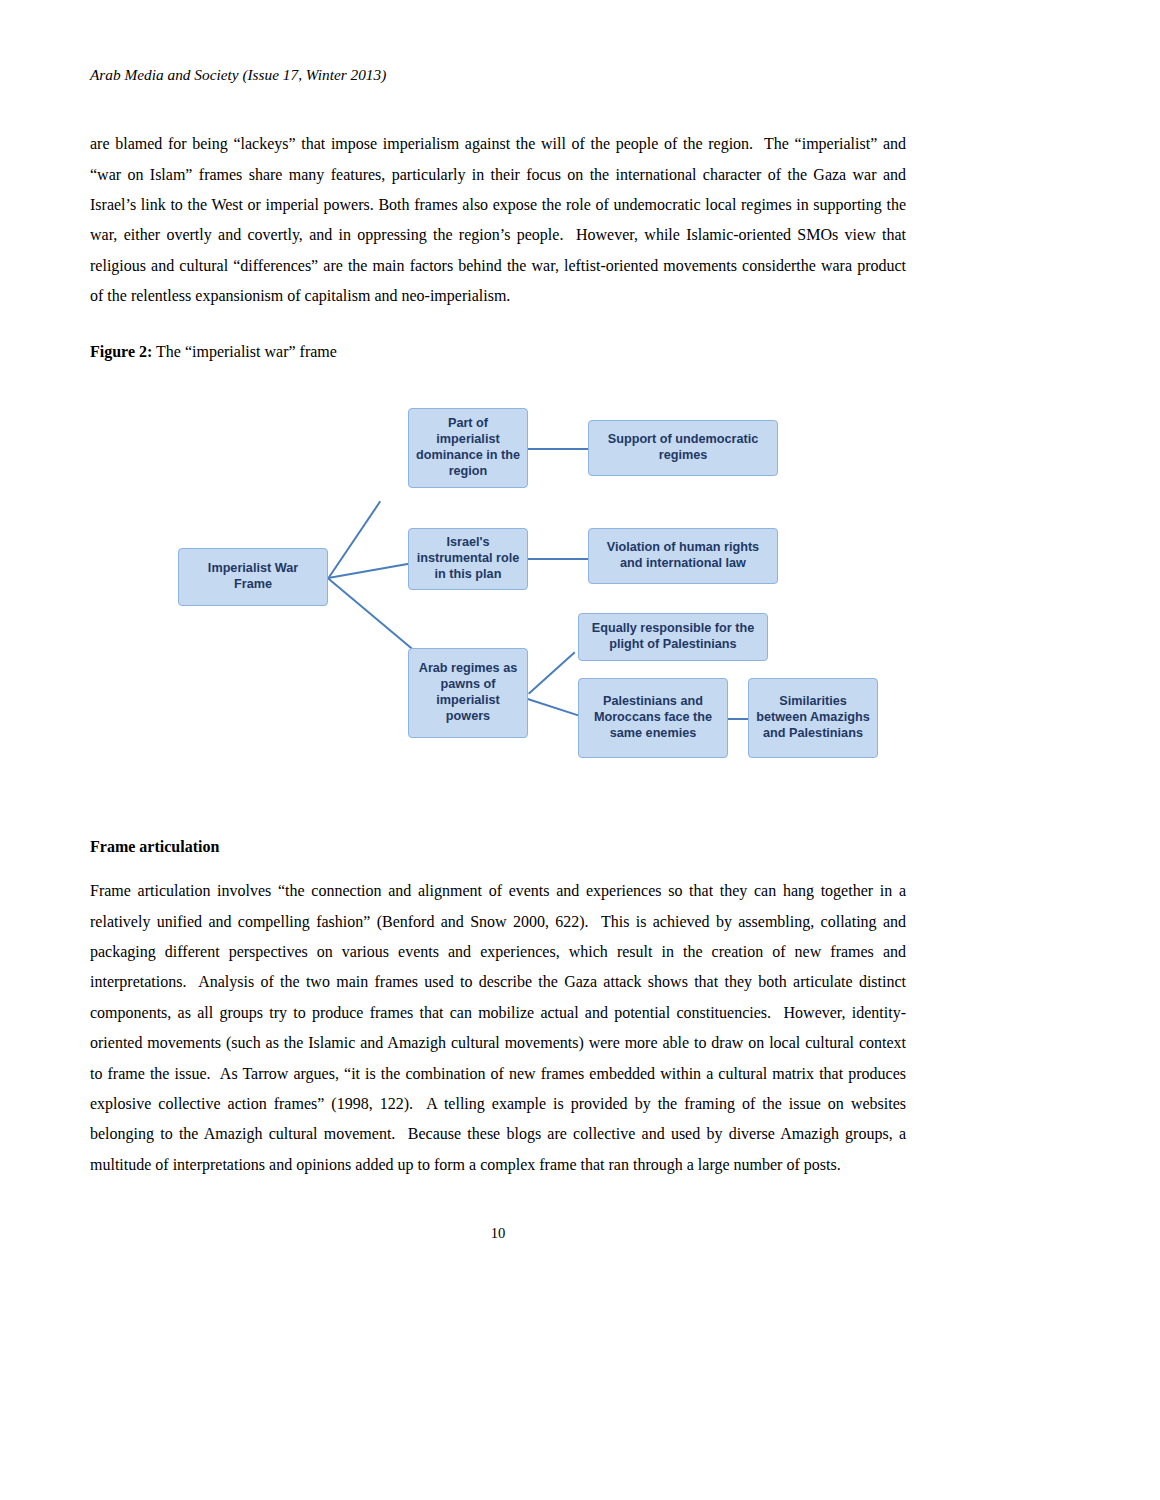Arab Media and Society (Issue 17, Winter 2013)
are blamed for being “lackeys” that impose imperialism against the will of the people of the region. The “imperialist” and “war on Islam” frames share many features, particularly in their focus on the international character of the Gaza war and Israel’s link to the West or imperial powers. Both frames also expose the role of undemocratic local regimes in supporting the war, either overtly and covertly, and in oppressing the region’s people. However, while Islamic-oriented SMOs view that religious and cultural “differences” are the main factors behind the war, leftist-oriented movements considerthe wara product of the relentless expansionism of capitalism and neo-imperialism.
Figure 2: The “imperialist war” frame
Imperialist War
Frame
Part of imperialist dominance in the region
Israel's instrumental role in this plan
Arab regimes as pawns of imperialist powers
Support of undemocratic regimes
Violation of human rights and international law
Equally responsible for the plight of Palestinians
Palestinians and Moroccans face the same enemies
Similarities between Amazighs and Palestinians
Frame articulation
Frame articulation involves “the connection and alignment of events and experiences so that they can hang together in a relatively unified and compelling fashion” (Benford and Snow 2000, 622). This is achieved by assembling, collating and packaging different perspectives on various events and experiences, which result in the creation of new frames and interpretations. Analysis of the two main frames used to describe the Gaza attack shows that they both articulate distinct components, as all groups try to produce frames that can mobilize actual and potential constituencies. However, identity-oriented movements (such as the Islamic and Amazigh cultural movements) were more able to draw on local cultural context to frame the issue. As Tarrow argues, “it is the combination of new frames embedded within a cultural matrix that produces explosive collective action frames” (1998, 122). A telling example is provided by the framing of the issue on websites belonging to the Amazigh cultural movement. Because these blogs are collective and used by diverse Amazigh groups, a multitude of interpretations and opinions added up to form a complex frame that ran through a large number of posts.
10